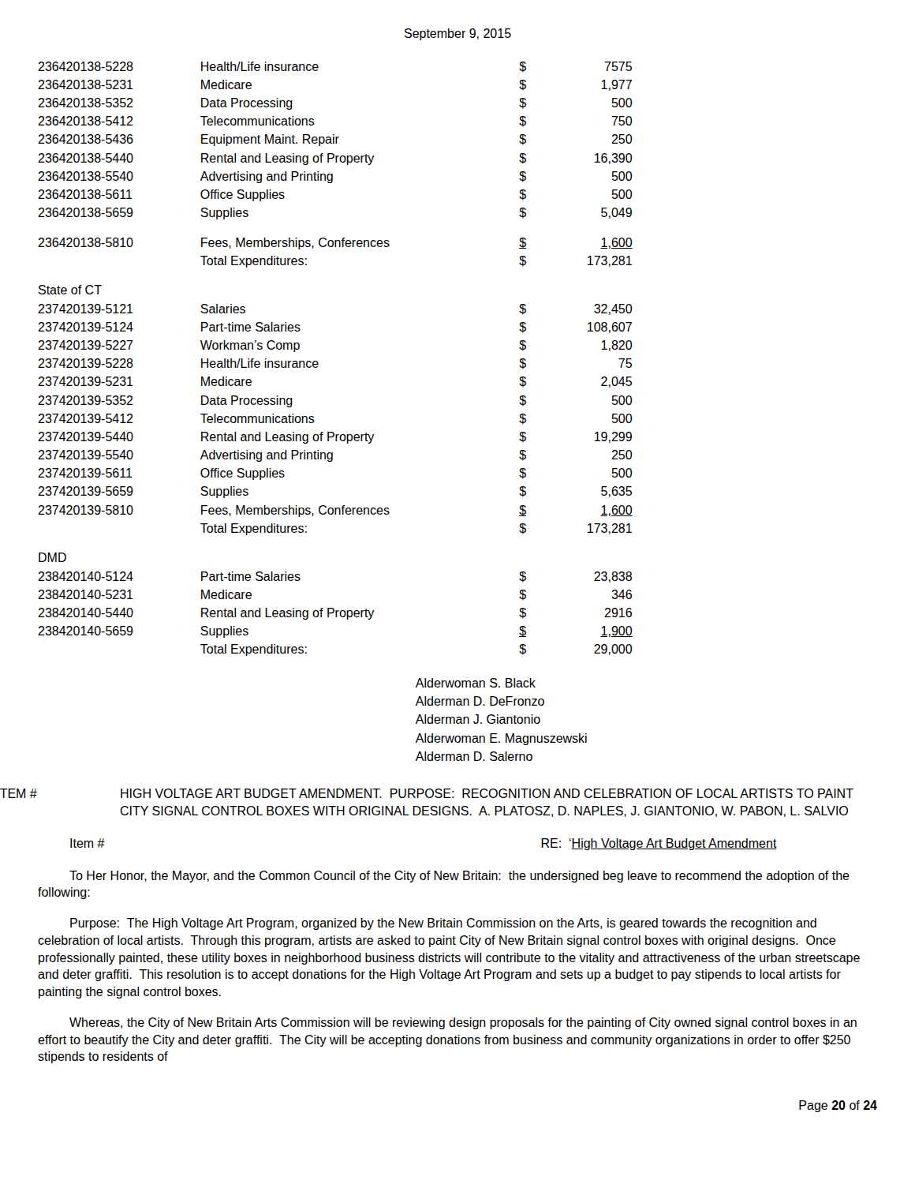September 9, 2015
| 236420138-5228 | Health/Life insurance | $ | 7575 |
| 236420138-5231 | Medicare | $ | 1,977 |
| 236420138-5352 | Data Processing | $ | 500 |
| 236420138-5412 | Telecommunications | $ | 750 |
| 236420138-5436 | Equipment Maint. Repair | $ | 250 |
| 236420138-5440 | Rental and Leasing of Property | $ | 16,390 |
| 236420138-5540 | Advertising and Printing | $ | 500 |
| 236420138-5611 | Office Supplies | $ | 500 |
| 236420138-5659 | Supplies | $ | 5,049 |
| 236420138-5810 | Fees, Memberships, Conferences | $ | 1,600 |
| | Total Expenditures: | $ | 173,281 |
State of CT
| 237420139-5121 | Salaries | $ | 32,450 |
| 237420139-5124 | Part-time Salaries | $ | 108,607 |
| 237420139-5227 | Workman’s Comp | $ | 1,820 |
| 237420139-5228 | Health/Life insurance | $ | 75 |
| 237420139-5231 | Medicare | $ | 2,045 |
| 237420139-5352 | Data Processing | $ | 500 |
| 237420139-5412 | Telecommunications | $ | 500 |
| 237420139-5440 | Rental and Leasing of Property | $ | 19,299 |
| 237420139-5540 | Advertising and Printing | $ | 250 |
| 237420139-5611 | Office Supplies | $ | 500 |
| 237420139-5659 | Supplies | $ | 5,635 |
| 237420139-5810 | Fees, Memberships, Conferences | $ | 1,600 |
| | Total Expenditures: | $ | 173,281 |
DMD
| 238420140-5124 | Part-time Salaries | $ | 23,838 |
| 238420140-5231 | Medicare | $ | 346 |
| 238420140-5440 | Rental and Leasing of Property | $ | 2916 |
| 238420140-5659 | Supplies | $ | 1,900 |
| | Total Expenditures: | $ | 29,000 |
Alderwoman S. Black
Alderman D. DeFronzo
Alderman J. Giantonio
Alderwoman E. Magnuszewski
Alderman D. Salerno
10.) ITEM #HIGH VOLTAGE ART BUDGET AMENDMENT. PURPOSE: RECOGNITION AND CELEBRATION OF LOCAL ARTISTS TO PAINT CITY SIGNAL CONTROL BOXES WITH ORIGINAL DESIGNS. A. PLATOSZ, D. NAPLES, J. GIANTONIO, W. PABON, L. SALVIO
Item # RE: ‘High Voltage Art Budget Amendment
To Her Honor, the Mayor, and the Common Council of the City of New Britain: the undersigned beg leave to recommend the adoption of the following:
Purpose: The High Voltage Art Program, organized by the New Britain Commission on the Arts, is geared towards the recognition and celebration of local artists. Through this program, artists are asked to paint City of New Britain signal control boxes with original designs. Once professionally painted, these utility boxes in neighborhood business districts will contribute to the vitality and attractiveness of the urban streetscape and deter graffiti. This resolution is to accept donations for the High Voltage Art Program and sets up a budget to pay stipends to local artists for painting the signal control boxes.
Whereas, the City of New Britain Arts Commission will be reviewing design proposals for the painting of City owned signal control boxes in an effort to beautify the City and deter graffiti. The City will be accepting donations from business and community organizations in order to offer $250 stipends to residents of
Page 20 of 24